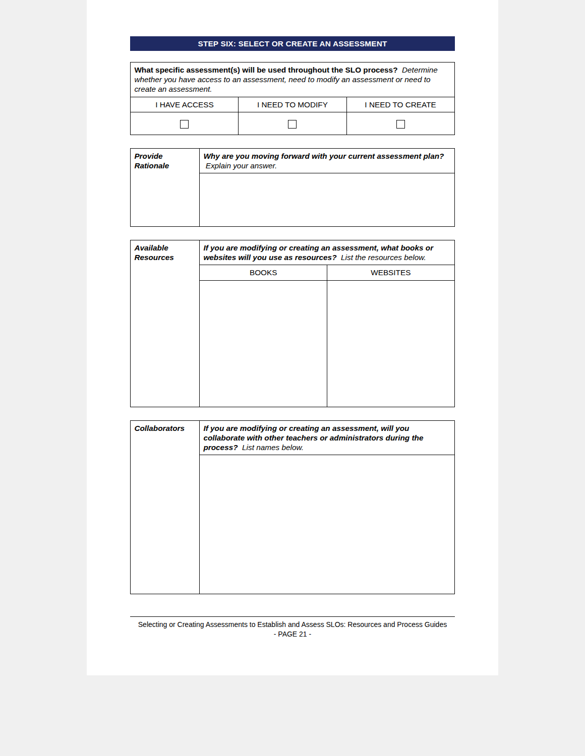STEP SIX: SELECT OR CREATE AN ASSESSMENT
| What specific assessment(s) will be used throughout the SLO process? Determine whether you have access to an assessment, need to modify an assessment or need to create an assessment. |
| I HAVE ACCESS | I NEED TO MODIFY | I NEED TO CREATE |
| Provide Rationale | Why are you moving forward with your current assessment plan? Explain your answer. |
| Available Resources | If you are modifying or creating an assessment, what books or websites will you use as resources? List the resources below. |
| BOOKS | WEBSITES |
| Collaborators | If you are modifying or creating an assessment, will you collaborate with other teachers or administrators during the process? List names below. |
Selecting or Creating Assessments to Establish and Assess SLOs: Resources and Process Guides
- PAGE 21 -